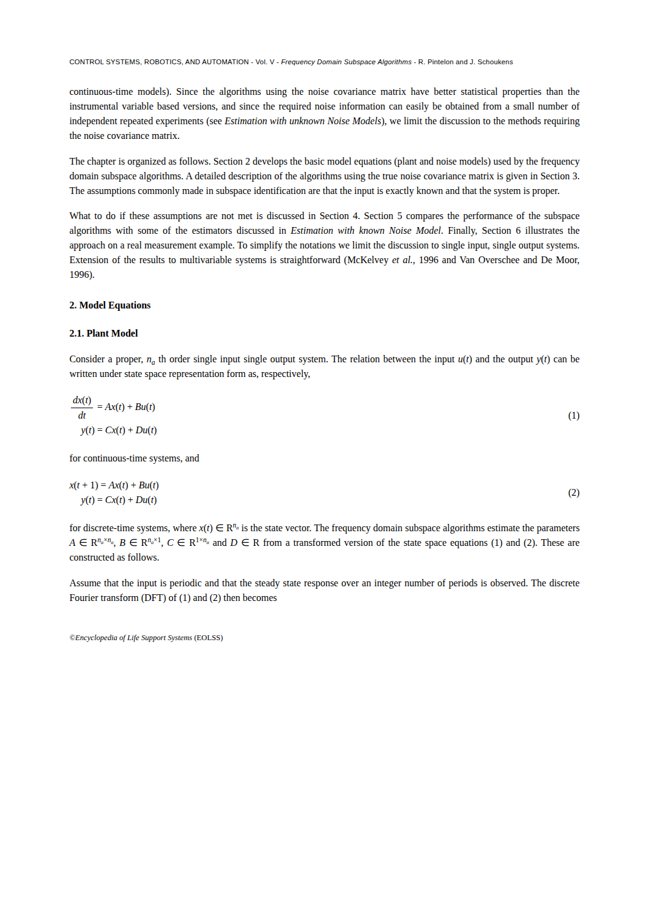CONTROL SYSTEMS, ROBOTICS, AND AUTOMATION - Vol. V - Frequency Domain Subspace Algorithms - R. Pintelon and J. Schoukens
continuous-time models). Since the algorithms using the noise covariance matrix have better statistical properties than the instrumental variable based versions, and since the required noise information can easily be obtained from a small number of independent repeated experiments (see Estimation with unknown Noise Models), we limit the discussion to the methods requiring the noise covariance matrix.
The chapter is organized as follows. Section 2 develops the basic model equations (plant and noise models) used by the frequency domain subspace algorithms. A detailed description of the algorithms using the true noise covariance matrix is given in Section 3. The assumptions commonly made in subspace identification are that the input is exactly known and that the system is proper.
What to do if these assumptions are not met is discussed in Section 4. Section 5 compares the performance of the subspace algorithms with some of the estimators discussed in Estimation with known Noise Model. Finally, Section 6 illustrates the approach on a real measurement example. To simplify the notations we limit the discussion to single input, single output systems. Extension of the results to multivariable systems is straightforward (McKelvey et al., 1996 and Van Overschee and De Moor, 1996).
2. Model Equations
2.1. Plant Model
Consider a proper, na th order single input single output system. The relation between the input u(t) and the output y(t) can be written under state space representation form as, respectively,
| dx ( t ) dt = Ax ( t ) + Bu ( t ) y ( t ) = Cx ( t ) + Du ( t ) | (1) |
for continuous-time systems, and
| x ( t + 1) = Ax ( t ) + Bu ( t ) y ( t ) = Cx ( t ) + Du ( t ) | (2) |
for discrete-time systems, where x(t) ∈ Rna is the state vector. The frequency domain subspace algorithms estimate the parameters A ∈ Rna×na, B ∈ Rna×1, C ∈ R1×na and D ∈ R from a transformed version of the state space equations (1) and (2). These are constructed as follows.
Assume that the input is periodic and that the steady state response over an integer number of periods is observed. The discrete Fourier transform (DFT) of (1) and (2) then becomes
©Encyclopedia of Life Support Systems (EOLSS)